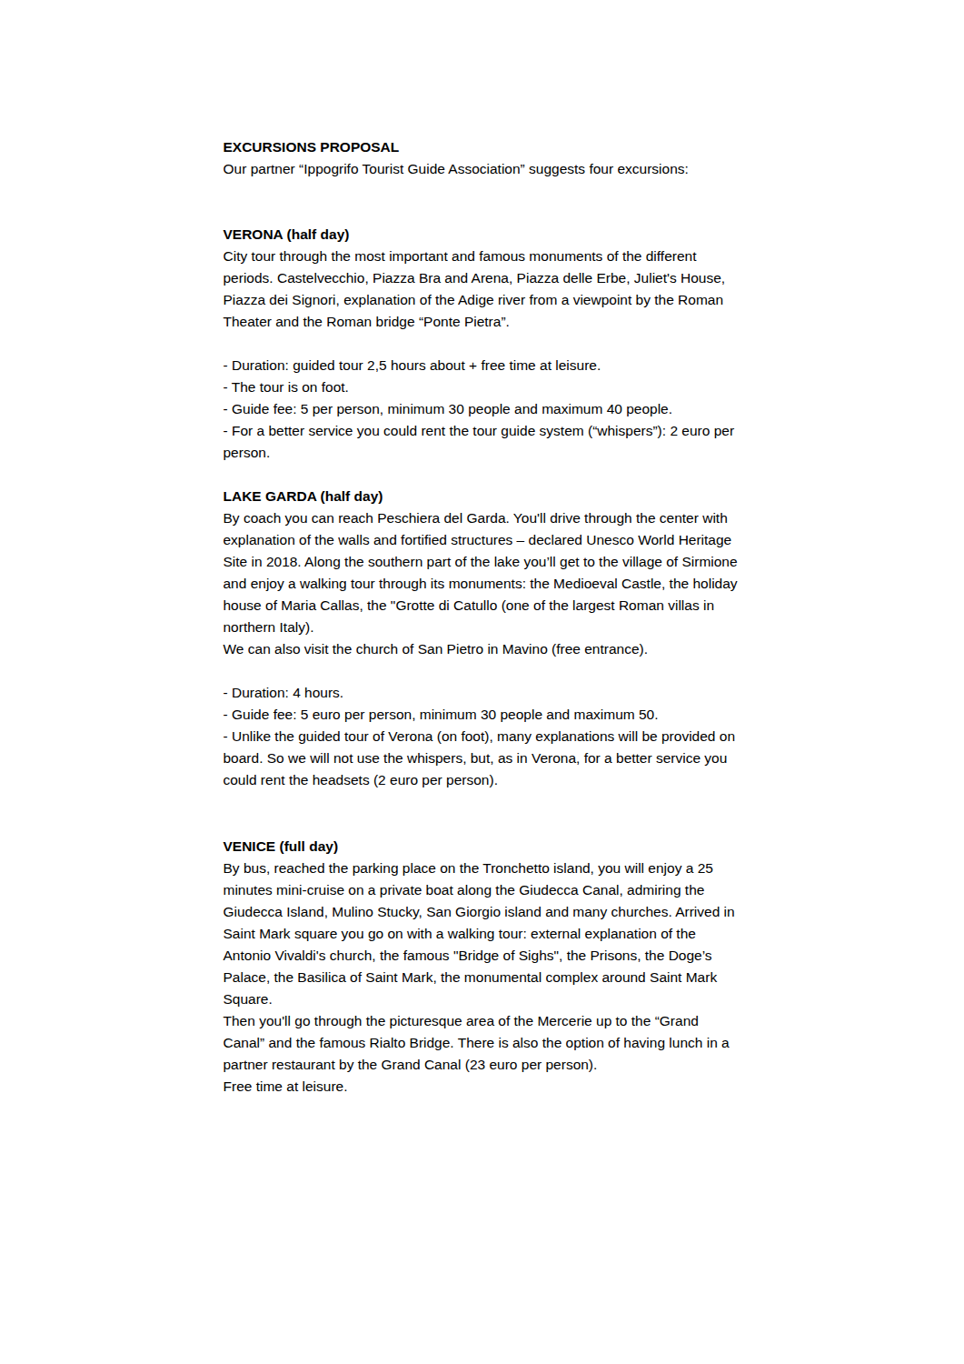EXCURSIONS PROPOSAL
Our partner “Ippogrifo Tourist Guide Association” suggests four excursions:
VERONA (half day)
City tour through the most important and famous monuments of the different periods. Castelvecchio, Piazza Bra and Arena, Piazza delle Erbe, Juliet's House, Piazza dei Signori, explanation of the Adige river from a viewpoint by the Roman Theater and the Roman bridge “Ponte Pietra”.
- Duration: guided tour 2,5 hours about + free time at leisure.
- The tour is on foot.
- Guide fee: 5 per person, minimum 30 people and maximum 40 people.
- For a better service you could rent the tour guide system (“whispers”): 2 euro per person.
LAKE GARDA (half day)
By coach you can reach Peschiera del Garda. You'll drive through the center with explanation of the walls and fortified structures – declared Unesco World Heritage Site in 2018. Along the southern part of the lake you’ll get to the village of Sirmione and enjoy a walking tour through its monuments: the Medioeval Castle, the holiday house of Maria Callas, the "Grotte di Catullo (one of the largest Roman villas in northern Italy).
We can also visit the church of San Pietro in Mavino (free entrance).
- Duration: 4 hours.
- Guide fee: 5 euro per person, minimum 30 people and maximum 50.
- Unlike the guided tour of Verona (on foot), many explanations will be provided on board. So we will not use the whispers, but, as in Verona, for a better service you could rent the headsets (2 euro per person).
VENICE (full day)
By bus, reached the parking place on the Tronchetto island, you will enjoy a 25 minutes mini-cruise on a private boat along the Giudecca Canal, admiring the Giudecca Island, Mulino Stucky, San Giorgio island and many churches. Arrived in Saint Mark square you go on with a walking tour: external explanation of the Antonio Vivaldi's church, the famous "Bridge of Sighs", the Prisons, the Doge’s Palace, the Basilica of Saint Mark, the monumental complex around Saint Mark Square.
Then you'll go through the picturesque area of the Mercerie up to the “Grand Canal” and the famous Rialto Bridge. There is also the option of having lunch in a partner restaurant by the Grand Canal (23 euro per person).
Free time at leisure.